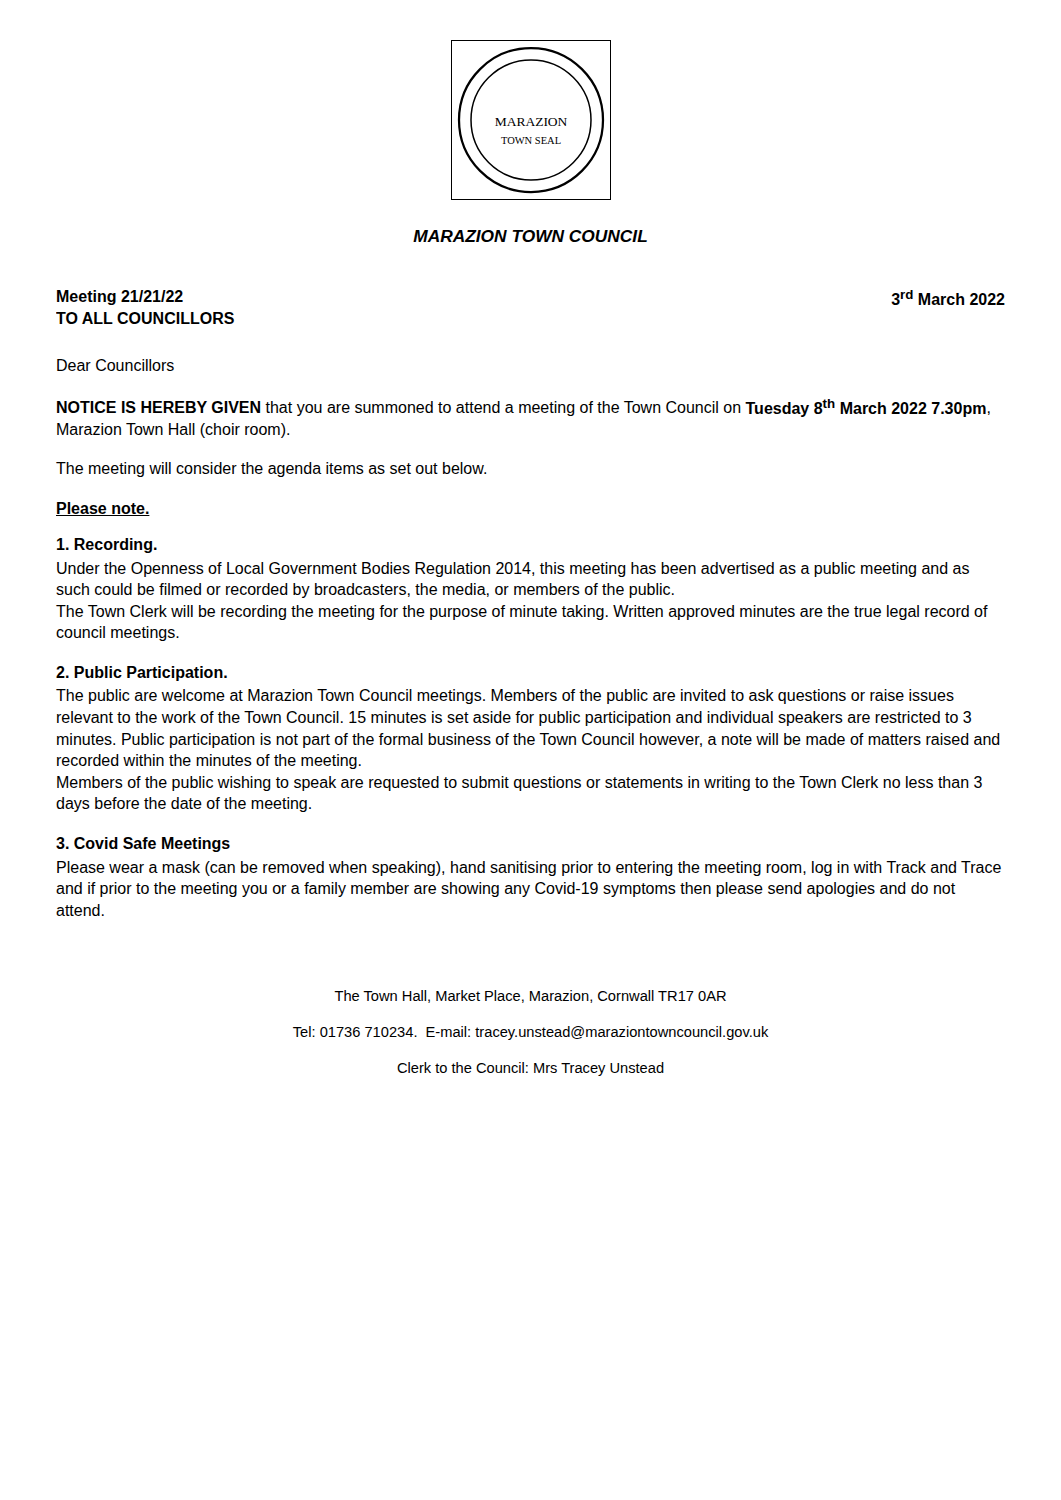MARAZION TOWN COUNCIL
Meeting 21/21/22
TO ALL COUNCILLORS
3rd March 2022
Dear Councillors
NOTICE IS HEREBY GIVEN that you are summoned to attend a meeting of the Town Council on Tuesday 8th March 2022 7.30pm, Marazion Town Hall (choir room).
The meeting will consider the agenda items as set out below.
Please note.
1. Recording.
Under the Openness of Local Government Bodies Regulation 2014, this meeting has been advertised as a public meeting and as such could be filmed or recorded by broadcasters, the media, or members of the public.
The Town Clerk will be recording the meeting for the purpose of minute taking. Written approved minutes are the true legal record of council meetings.
2. Public Participation.
The public are welcome at Marazion Town Council meetings. Members of the public are invited to ask questions or raise issues relevant to the work of the Town Council. 15 minutes is set aside for public participation and individual speakers are restricted to 3 minutes. Public participation is not part of the formal business of the Town Council however, a note will be made of matters raised and recorded within the minutes of the meeting.
Members of the public wishing to speak are requested to submit questions or statements in writing to the Town Clerk no less than 3 days before the date of the meeting.
3. Covid Safe Meetings
Please wear a mask (can be removed when speaking), hand sanitising prior to entering the meeting room, log in with Track and Trace and if prior to the meeting you or a family member are showing any Covid-19 symptoms then please send apologies and do not attend.
The Town Hall, Market Place, Marazion, Cornwall TR17 0AR
Tel: 01736 710234. E-mail: tracey.unstead@maraziontowncouncil.gov.uk
Clerk to the Council: Mrs Tracey Unstead